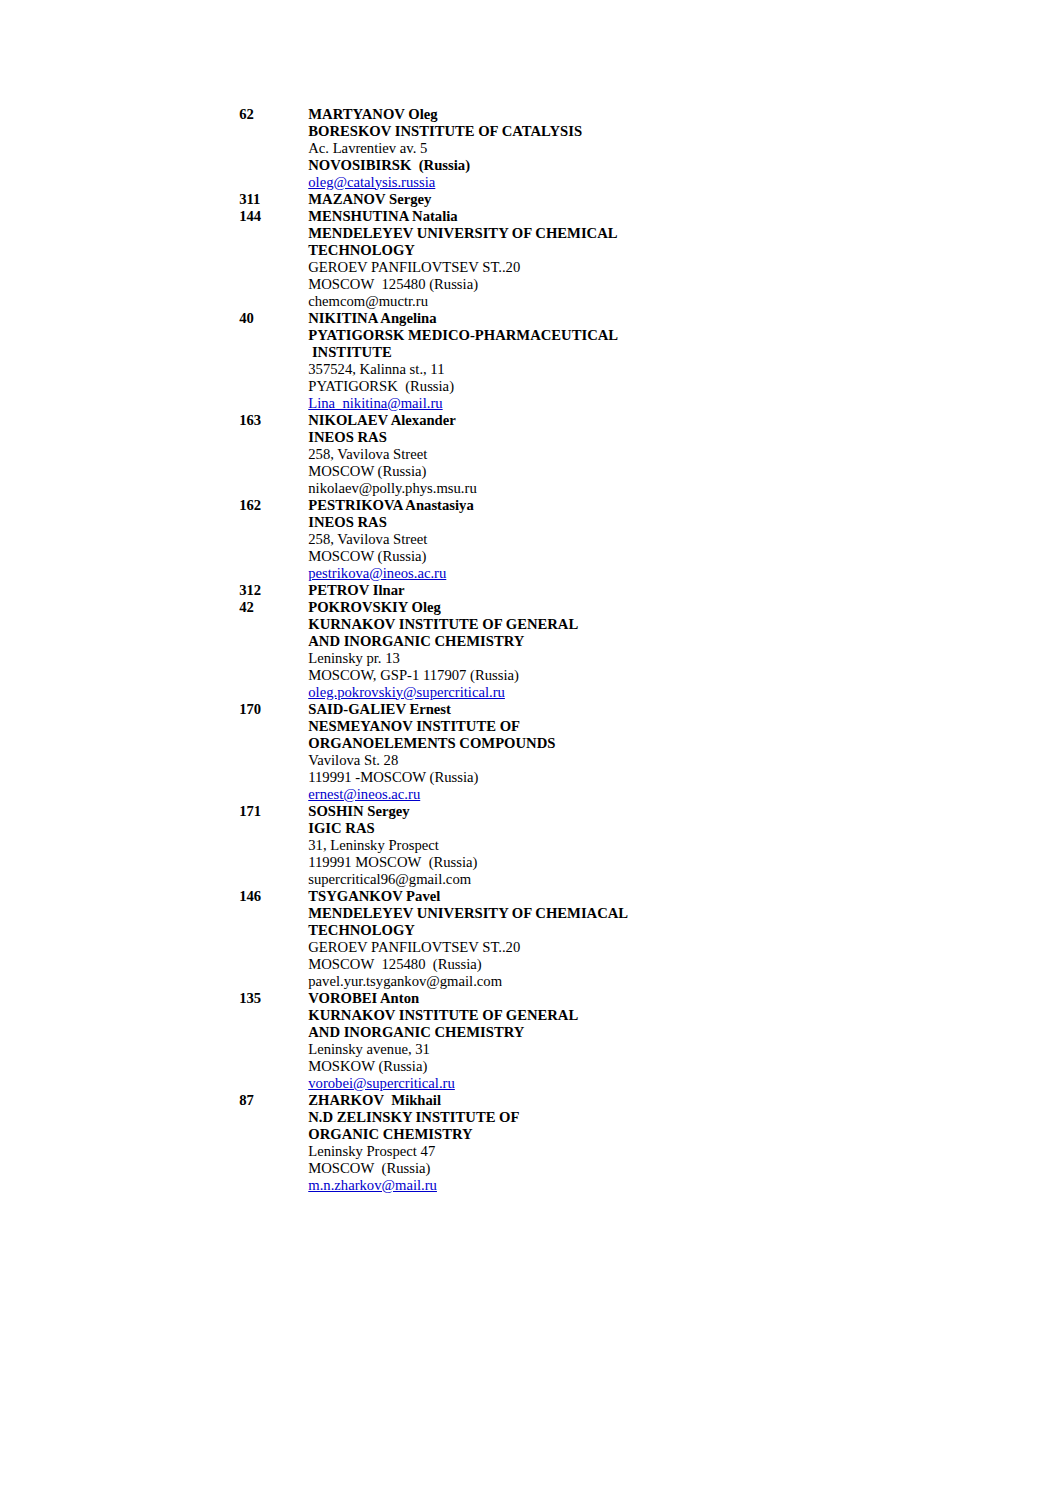| 62 | MARTYANOV Oleg BORESKOV INSTITUTE OF CATALYSIS Ac. Lavrentiev av. 5 NOVOSIBIRSK (Russia) oleg@catalysis.russia |
| 311 | MAZANOV Sergey |
| 144 | MENSHUTINA Natalia MENDELEYEV UNIVERSITY OF CHEMICAL TECHNOLOGY GEROEV PANFILOVTSEV ST..20 MOSCOW 125480 (Russia) chemcom@muctr.ru |
| 40 | NIKITINA Angelina PYATIGORSK MEDICO-PHARMACEUTICAL INSTITUTE 357524, Kalinna st., 11 PYATIGORSK (Russia) Lina_nikitina@mail.ru |
| 163 | NIKOLAEV Alexander INEOS RAS 258, Vavilova Street MOSCOW (Russia) nikolaev@polly.phys.msu.ru |
| 162 | PESTRIKOVA Anastasiya INEOS RAS 258, Vavilova Street MOSCOW (Russia) pestrikova@ineos.ac.ru |
| 312 | PETROV Ilnar |
| 42 | POKROVSKIY Oleg KURNAKOV INSTITUTE OF GENERAL AND INORGANIC CHEMISTRY Leninsky pr. 13 MOSCOW, GSP-1 117907 (Russia) oleg.pokrovskiy@supercritical.ru |
| 170 | SAID-GALIEV Ernest NESMEYANOV INSTITUTE OF ORGANOELEMENTS COMPOUNDS Vavilova St. 28 119991 -MOSCOW (Russia) ernest@ineos.ac.ru |
| 171 | SOSHIN Sergey IGIC RAS 31, Leninsky Prospect 119991 MOSCOW (Russia) supercritical96@gmail.com |
| 146 | TSYGANKOV Pavel MENDELEYEV UNIVERSITY OF CHEMIACAL TECHNOLOGY GEROEV PANFILOVTSEV ST..20 MOSCOW 125480 (Russia) pavel.yur.tsygankov@gmail.com |
| 135 | VOROBEI Anton KURNAKOV INSTITUTE OF GENERAL AND INORGANIC CHEMISTRY Leninsky avenue, 31 MOSKOW (Russia) vorobei@supercritical.ru |
| 87 | ZHARKOV Mikhail N.D ZELINSKY INSTITUTE OF ORGANIC CHEMISTRY Leninsky Prospect 47 MOSCOW (Russia) m.n.zharkov@mail.ru |